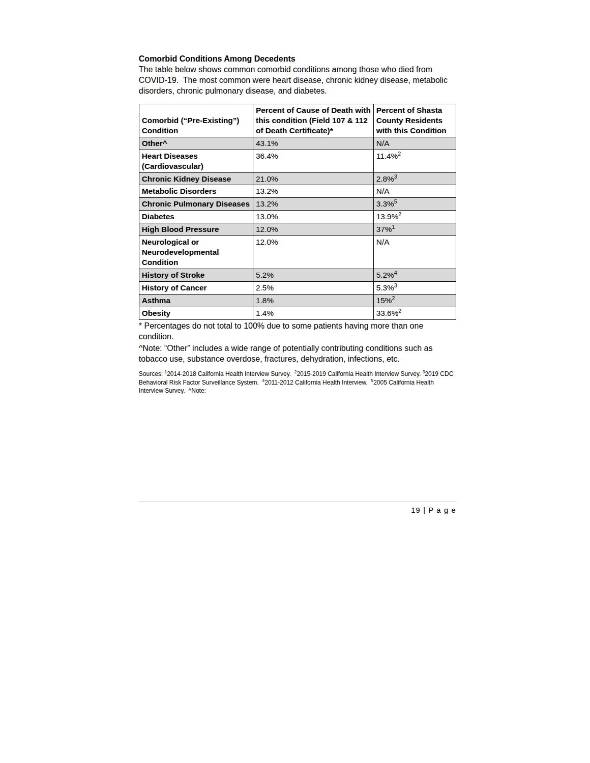Comorbid Conditions Among Decedents
The table below shows common comorbid conditions among those who died from COVID-19. The most common were heart disease, chronic kidney disease, metabolic disorders, chronic pulmonary disease, and diabetes.
| Comorbid (“Pre-Existing”) Condition | Percent of Cause of Death with this condition (Field 107 & 112 of Death Certificate)* | Percent of Shasta County Residents with this Condition |
| --- | --- | --- |
| Other^ | 43.1% | N/A |
| Heart Diseases (Cardiovascular) | 36.4% | 11.4% 2 |
| Chronic Kidney Disease | 21.0% | 2.8% 3 |
| Metabolic Disorders | 13.2% | N/A |
| Chronic Pulmonary Diseases | 13.2% | 3.3% 5 |
| Diabetes | 13.0% | 13.9% 2 |
| High Blood Pressure | 12.0% | 37% 1 |
| Neurological or Neurodevelopmental Condition | 12.0% | N/A |
| History of Stroke | 5.2% | 5.2% 4 |
| History of Cancer | 2.5% | 5.3% 3 |
| Asthma | 1.8% | 15% 2 |
| Obesity | 1.4% | 33.6% 2 |
* Percentages do not total to 100% due to some patients having more than one condition.
^Note: “Other” includes a wide range of potentially contributing conditions such as tobacco use, substance overdose, fractures, dehydration, infections, etc.
Sources: 12014-2018 California Health Interview Survey. 22015-2019 California Health Interview Survey. 32019 CDC Behavioral Risk Factor Surveillance System. 42011-2012 California Health Interview. 52005 California Health Interview Survey. ^Note:
19 | P a g e